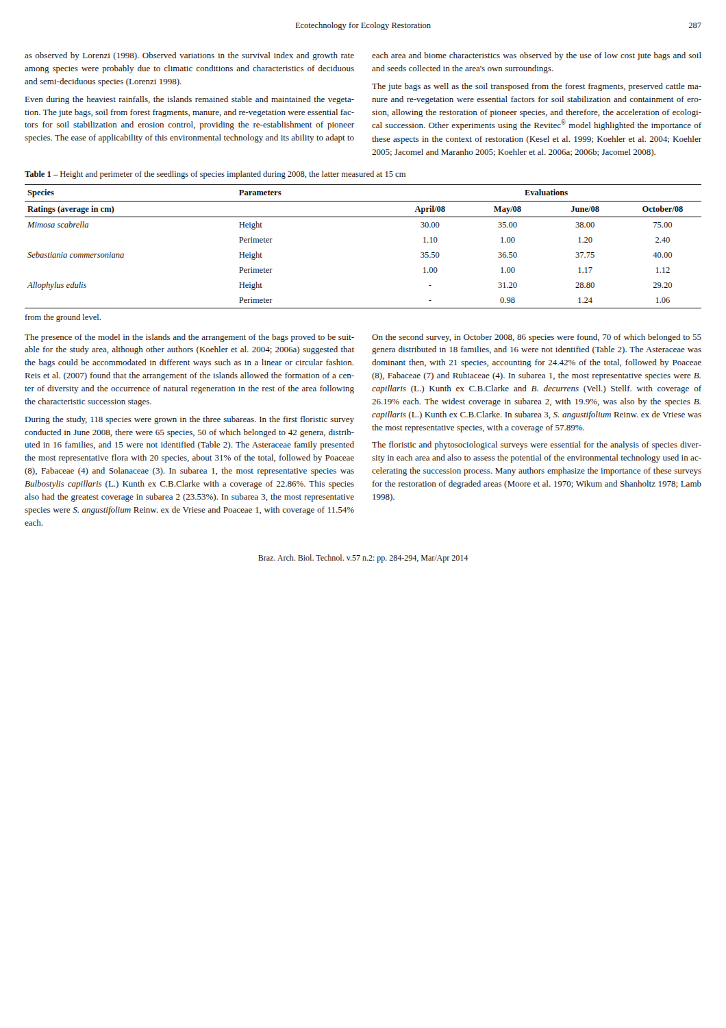Ecotechnology for Ecology Restoration
287
as observed by Lorenzi (1998). Observed variations in the survival index and growth rate among species were probably due to climatic conditions and characteristics of deciduous and semi-deciduous species (Lorenzi 1998).
Even during the heaviest rainfalls, the islands remained stable and maintained the vegetation. The jute bags, soil from forest fragments, manure, and re-vegetation were essential factors for soil stabilization and erosion control, providing the re-establishment of pioneer species. The ease of applicability of this environmental technology and its ability to adapt to each area and biome characteristics was observed by the use of low cost jute bags and soil and seeds collected in the area's own surroundings.
The jute bags as well as the soil transposed from the forest fragments, preserved cattle manure and re-vegetation were essential factors for soil stabilization and containment of erosion, allowing the restoration of pioneer species, and therefore, the acceleration of ecological succession. Other experiments using the Revitec® model highlighted the importance of these aspects in the context of restoration (Kesel et al. 1999; Koehler et al. 2004; Koehler 2005; Jacomel and Maranho 2005; Koehler et al. 2006a; 2006b; Jacomel 2008).
Table 1 – Height and perimeter of the seedlings of species implanted during 2008, the latter measured at 15 cm
| Species | Parameters | Evaluations |
| --- | --- | --- |
| Ratings (average in cm) | | April/08 | May/08 | June/08 | October/08 |
| Mimosa scabrella | Height | 30.00 | 35.00 | 38.00 | 75.00 |
| | Perimeter | 1.10 | 1.00 | 1.20 | 2.40 |
| Sebastiania commersoniana | Height | 35.50 | 36.50 | 37.75 | 40.00 |
| | Perimeter | 1.00 | 1.00 | 1.17 | 1.12 |
| Allophylus edulis | Height | - | 31.20 | 28.80 | 29.20 |
| | Perimeter | - | 0.98 | 1.24 | 1.06 |
from the ground level.
The presence of the model in the islands and the arrangement of the bags proved to be suitable for the study area, although other authors (Koehler et al. 2004; 2006a) suggested that the bags could be accommodated in different ways such as in a linear or circular fashion. Reis et al. (2007) found that the arrangement of the islands allowed the formation of a center of diversity and the occurrence of natural regeneration in the rest of the area following the characteristic succession stages.
During the study, 118 species were grown in the three subareas. In the first floristic survey conducted in June 2008, there were 65 species, 50 of which belonged to 42 genera, distributed in 16 families, and 15 were not identified (Table 2). The Asteraceae family presented the most representative flora with 20 species, about 31% of the total, followed by Poaceae (8), Fabaceae (4) and Solanaceae (3). In subarea 1, the most representative species was Bulbostylis capillaris (L.) Kunth ex C.B.Clarke with a coverage of 22.86%. This species also had the greatest coverage in subarea 2 (23.53%). In subarea 3, the most representative species were S. angustifolium Reinw. ex de Vriese and Poaceae 1, with coverage of 11.54% each.
On the second survey, in October 2008, 86 species were found, 70 of which belonged to 55 genera distributed in 18 families, and 16 were not identified (Table 2). The Asteraceae was dominant then, with 21 species, accounting for 24.42% of the total, followed by Poaceae (8), Fabaceae (7) and Rubiaceae (4). In subarea 1, the most representative species were B. capillaris (L.) Kunth ex C.B.Clarke and B. decurrens (Vell.) Stellf. with coverage of 26.19% each. The widest coverage in subarea 2, with 19.9%, was also by the species B. capillaris (L.) Kunth ex C.B.Clarke. In subarea 3, S. angustifolium Reinw. ex de Vriese was the most representative species, with a coverage of 57.89%.
The floristic and phytosociological surveys were essential for the analysis of species diversity in each area and also to assess the potential of the environmental technology used in accelerating the succession process. Many authors emphasize the importance of these surveys for the restoration of degraded areas (Moore et al. 1970; Wikum and Shanholtz 1978; Lamb 1998).
Braz. Arch. Biol. Technol. v.57 n.2: pp. 284-294, Mar/Apr 2014